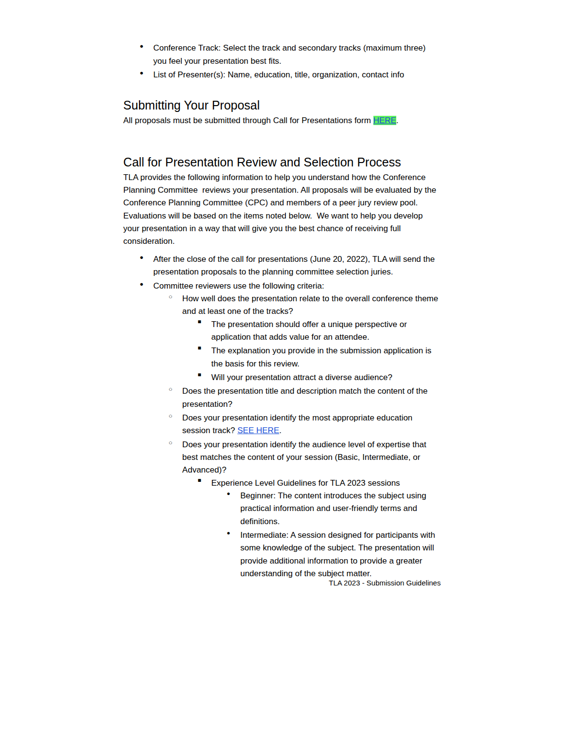Conference Track: Select the track and secondary tracks (maximum three) you feel your presentation best fits.
List of Presenter(s): Name, education, title, organization, contact info
Submitting Your Proposal
All proposals must be submitted through Call for Presentations form HERE.
Call for Presentation Review and Selection Process
TLA provides the following information to help you understand how the Conference Planning Committee reviews your presentation. All proposals will be evaluated by the Conference Planning Committee (CPC) and members of a peer jury review pool. Evaluations will be based on the items noted below. We want to help you develop your presentation in a way that will give you the best chance of receiving full consideration.
After the close of the call for presentations (June 20, 2022), TLA will send the presentation proposals to the planning committee selection juries.
Committee reviewers use the following criteria:
How well does the presentation relate to the overall conference theme and at least one of the tracks?
The presentation should offer a unique perspective or application that adds value for an attendee.
The explanation you provide in the submission application is the basis for this review.
Will your presentation attract a diverse audience?
Does the presentation title and description match the content of the presentation?
Does your presentation identify the most appropriate education session track? SEE HERE.
Does your presentation identify the audience level of expertise that best matches the content of your session (Basic, Intermediate, or Advanced)?
Experience Level Guidelines for TLA 2023 sessions
Beginner: The content introduces the subject using practical information and user-friendly terms and definitions.
Intermediate: A session designed for participants with some knowledge of the subject. The presentation will provide additional information to provide a greater understanding of the subject matter.
TLA 2023 - Submission Guidelines